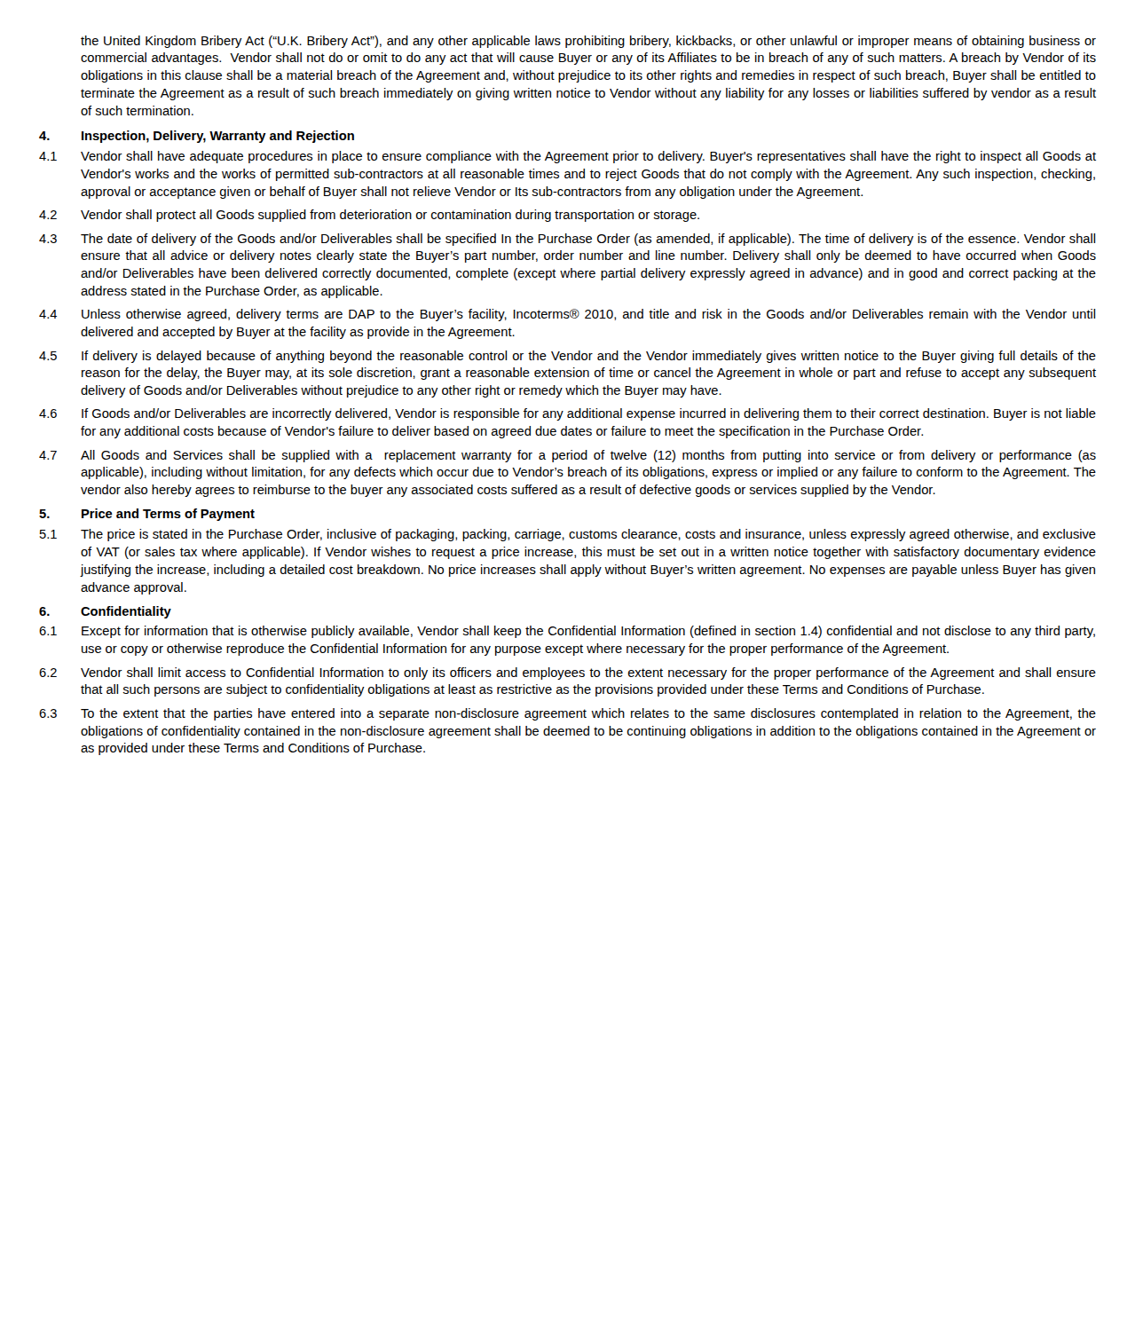the United Kingdom Bribery Act (“U.K. Bribery Act”), and any other applicable laws prohibiting bribery, kickbacks, or other unlawful or improper means of obtaining business or commercial advantages. Vendor shall not do or omit to do any act that will cause Buyer or any of its Affiliates to be in breach of any of such matters. A breach by Vendor of its obligations in this clause shall be a material breach of the Agreement and, without prejudice to its other rights and remedies in respect of such breach, Buyer shall be entitled to terminate the Agreement as a result of such breach immediately on giving written notice to Vendor without any liability for any losses or liabilities suffered by vendor as a result of such termination.
4. Inspection, Delivery, Warranty and Rejection
4.1
Vendor shall have adequate procedures in place to ensure compliance with the Agreement prior to delivery. Buyer's representatives shall have the right to inspect all Goods at Vendor's works and the works of permitted sub-contractors at all reasonable times and to reject Goods that do not comply with the Agreement. Any such inspection, checking, approval or acceptance given or behalf of Buyer shall not relieve Vendor or Its sub-contractors from any obligation under the Agreement.
4.2
Vendor shall protect all Goods supplied from deterioration or contamination during transportation or storage.
4.3
The date of delivery of the Goods and/or Deliverables shall be specified In the Purchase Order (as amended, if applicable). The time of delivery is of the essence. Vendor shall ensure that all advice or delivery notes clearly state the Buyer’s part number, order number and line number. Delivery shall only be deemed to have occurred when Goods and/or Deliverables have been delivered correctly documented, complete (except where partial delivery expressly agreed in advance) and in good and correct packing at the address stated in the Purchase Order, as applicable.
4.4
Unless otherwise agreed, delivery terms are DAP to the Buyer’s facility, Incoterms® 2010, and title and risk in the Goods and/or Deliverables remain with the Vendor until delivered and accepted by Buyer at the facility as provide in the Agreement.
4.5
If delivery is delayed because of anything beyond the reasonable control or the Vendor and the Vendor immediately gives written notice to the Buyer giving full details of the reason for the delay, the Buyer may, at its sole discretion, grant a reasonable extension of time or cancel the Agreement in whole or part and refuse to accept any subsequent delivery of Goods and/or Deliverables without prejudice to any other right or remedy which the Buyer may have.
4.6
If Goods and/or Deliverables are incorrectly delivered, Vendor is responsible for any additional expense incurred in delivering them to their correct destination. Buyer is not liable for any additional costs because of Vendor's failure to deliver based on agreed due dates or failure to meet the specification in the Purchase Order.
4.7
All Goods and Services shall be supplied with a replacement warranty for a period of twelve (12) months from putting into service or from delivery or performance (as applicable), including without limitation, for any defects which occur due to Vendor’s breach of its obligations, express or implied or any failure to conform to the Agreement. The vendor also hereby agrees to reimburse to the buyer any associated costs suffered as a result of defective goods or services supplied by the Vendor.
5. Price and Terms of Payment
5.1
The price is stated in the Purchase Order, inclusive of packaging, packing, carriage, customs clearance, costs and insurance, unless expressly agreed otherwise, and exclusive of VAT (or sales tax where applicable). If Vendor wishes to request a price increase, this must be set out in a written notice together with satisfactory documentary evidence justifying the increase, including a detailed cost breakdown. No price increases shall apply without Buyer’s written agreement. No expenses are payable unless Buyer has given advance approval.
6. Confidentiality
6.1
Except for information that is otherwise publicly available, Vendor shall keep the Confidential Information (defined in section 1.4) confidential and not disclose to any third party, use or copy or otherwise reproduce the Confidential Information for any purpose except where necessary for the proper performance of the Agreement.
6.2
Vendor shall limit access to Confidential Information to only its officers and employees to the extent necessary for the proper performance of the Agreement and shall ensure that all such persons are subject to confidentiality obligations at least as restrictive as the provisions provided under these Terms and Conditions of Purchase.
6.3
To the extent that the parties have entered into a separate non-disclosure agreement which relates to the same disclosures contemplated in relation to the Agreement, the obligations of confidentiality contained in the non-disclosure agreement shall be deemed to be continuing obligations in addition to the obligations contained in the Agreement or as provided under these Terms and Conditions of Purchase.